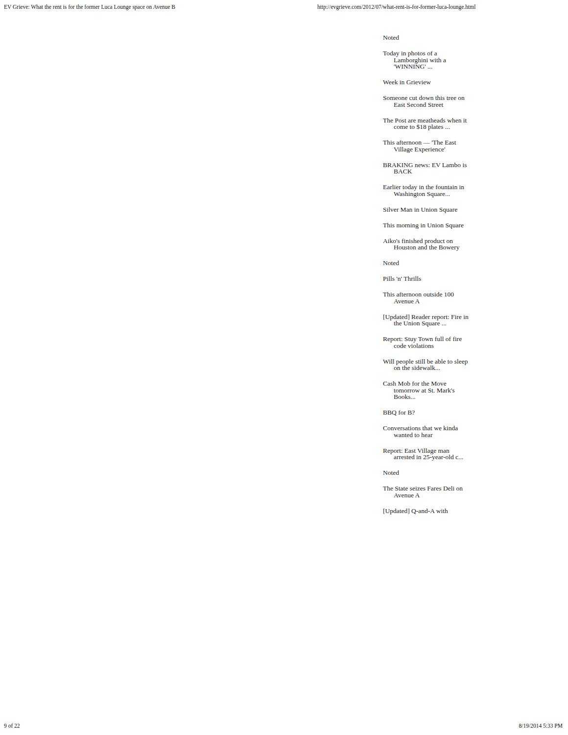EV Grieve: What the rent is for the former Luca Lounge space on Avenue B
http://evgrieve.com/2012/07/what-rent-is-for-former-luca-lounge.html
Noted
Today in photos of aLamborghini with a'WINNING' ...
Week in Grieview
Someone cut down this tree onEast Second Street
The Post are meatheads when itcome to $18 plates ...
This afternoon — 'The EastVillage Experience'
BRAKING news: EV Lambo isBACK
Earlier today in the fountain inWashington Square...
Silver Man in Union Square
This morning in Union Square
Aiko's finished product onHouston and the Bowery
Noted
Pills 'n' Thrills
This afternoon outside 100Avenue A
[Updated] Reader report: Fire inthe Union Square ...
Report: Stuy Town full of firecode violations
Will people still be able to sleepon the sidewalk...
Cash Mob for the Movetomorrow at St. Mark's Books...
BBQ for B?
Conversations that we kindawanted to hear
Report: East Village manarrested in 25-year-old c...
Noted
The State seizes Fares Deli onAvenue A
[Updated] Q-and-A with
9 of 22
8/19/2014 5:33 PM